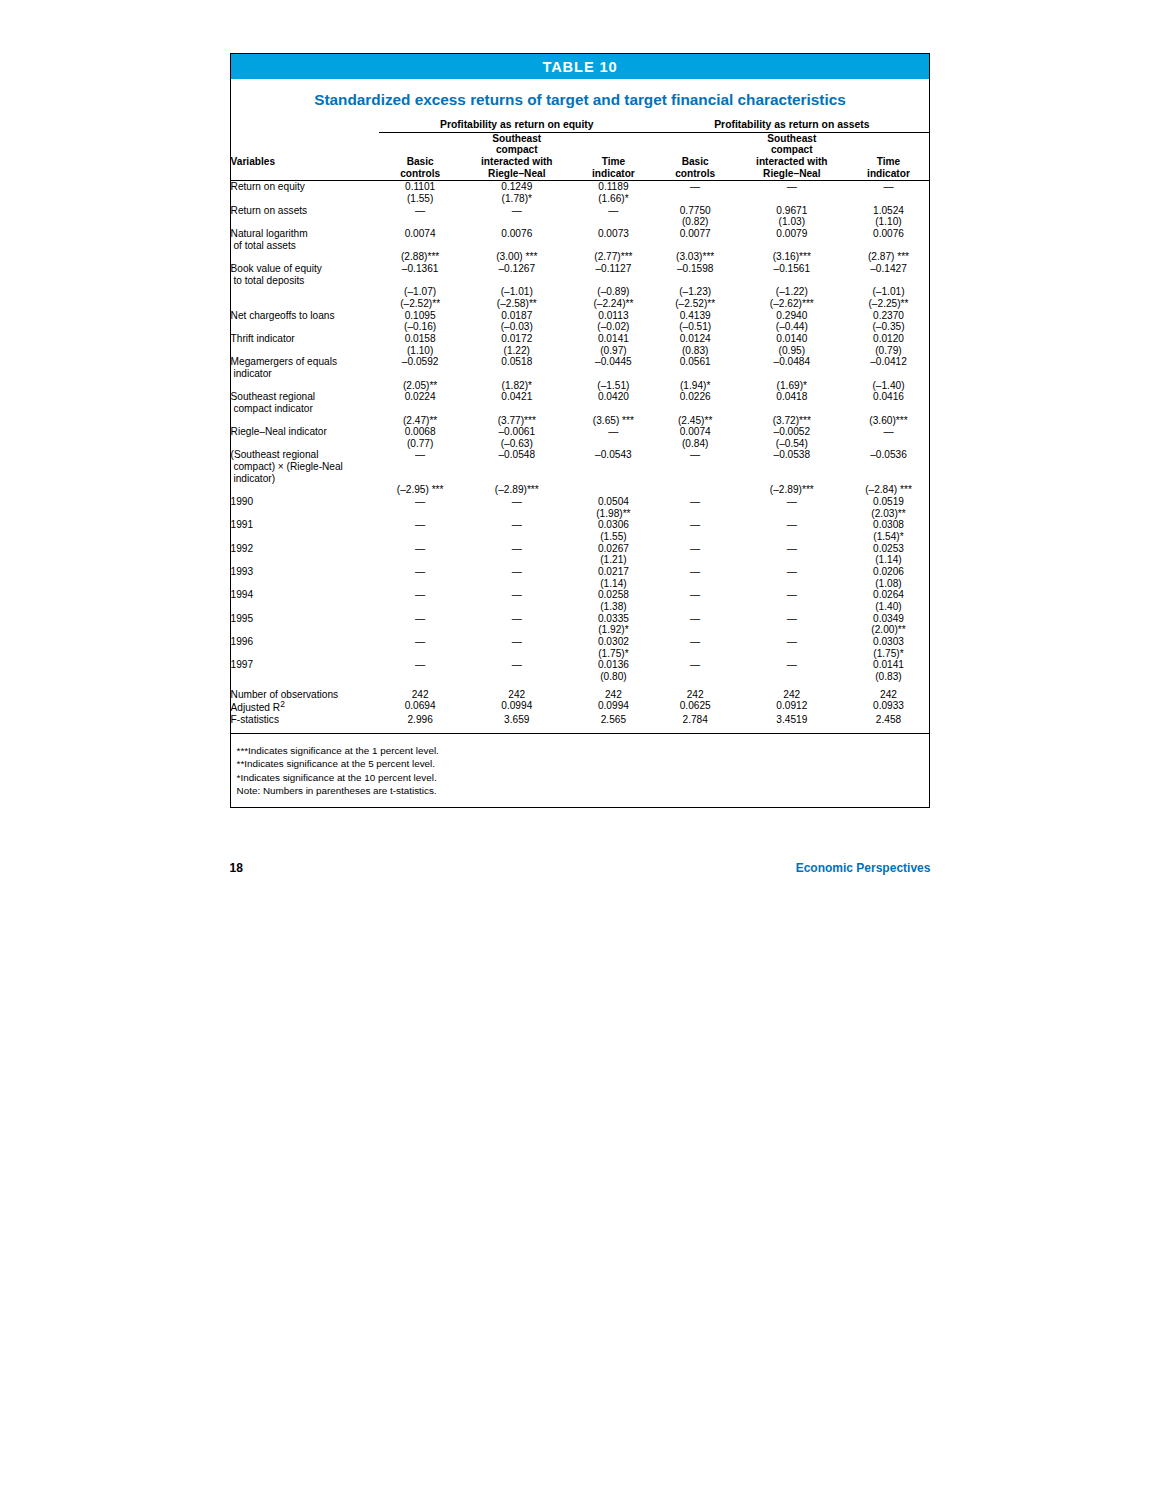TABLE 10
Standardized excess returns of target and target financial characteristics
| | Profitability as return on equity | Profitability as return on assets |
| | | Southeast compact | | | Southeast compact | |
| Variables | Basic controls | interacted with Riegle–Neal | Time indicator | Basic controls | interacted with Riegle–Neal | Time indicator |
| Return on equity | 0.1101 | 0.1249 | 0.1189 | — | — | — |
| | (1.55) | (1.78)* | (1.66)* | | | |
| Return on assets | — | — | — | 0.7750 | 0.9671 | 1.0524 |
| | | | | (0.82) | (1.03) | (1.10) |
| Natural logarithm of total assets | 0.0074 | 0.0076 | 0.0073 | 0.0077 | 0.0079 | 0.0076 |
| | (2.88)*** | (3.00) *** | (2.77)*** | (3.03)*** | (3.16)*** | (2.87) *** |
| Book value of equity to total deposits | –0.1361 | –0.1267 | –0.1127 | –0.1598 | –0.1561 | –0.1427 |
| | (–1.07) | (–1.01) | (–0.89) | (–1.23) | (–1.22) | (–1.01) |
| | (–2.52)** | (–2.58)** | (–2.24)** | (–2.52)** | (–2.62)*** | (–2.25)** |
| Net chargeoffs to loans | 0.1095 | 0.0187 | 0.0113 | 0.4139 | 0.2940 | 0.2370 |
| | (–0.16) | (–0.03) | (–0.02) | (–0.51) | (–0.44) | (–0.35) |
| Thrift indicator | 0.0158 | 0.0172 | 0.0141 | 0.0124 | 0.0140 | 0.0120 |
| | (1.10) | (1.22) | (0.97) | (0.83) | (0.95) | (0.79) |
| Megamergers of equals indicator | –0.0592 | 0.0518 | –0.0445 | 0.0561 | –0.0484 | –0.0412 |
| | (2.05)** | (1.82)* | (–1.51) | (1.94)* | (1.69)* | (–1.40) |
| Southeast regional compact indicator | 0.0224 | 0.0421 | 0.0420 | 0.0226 | 0.0418 | 0.0416 |
| | (2.47)** | (3.77)*** | (3.65) *** | (2.45)** | (3.72)*** | (3.60)*** |
| Riegle–Neal indicator | 0.0068 | –0.0061 | — | 0.0074 | –0.0052 | — |
| | (0.77) | (–0.63) | | (0.84) | (–0.54) | |
| (Southeast regional compact) × (Riegle-Neal indicator) | — | –0.0548 | –0.0543 | — | –0.0538 | –0.0536 |
| | (–2.95) *** | (–2.89)*** | | | (–2.89)*** | (–2.84) *** |
| 1990 | — | — | 0.0504 | — | — | 0.0519 |
| | | | (1.98)** | | | (2.03)** |
| 1991 | — | — | 0.0306 | — | — | 0.0308 |
| | | | (1.55) | | | (1.54)* |
| 1992 | — | — | 0.0267 | — | — | 0.0253 |
| | | | (1.21) | | | (1.14) |
| 1993 | — | — | 0.0217 | — | — | 0.0206 |
| | | | (1.14) | | | (1.08) |
| 1994 | — | — | 0.0258 | — | — | 0.0264 |
| | | | (1.38) | | | (1.40) |
| 1995 | — | — | 0.0335 | — | — | 0.0349 |
| | | | (1.92)* | | | (2.00)** |
| 1996 | — | — | 0.0302 | — | — | 0.0303 |
| | | | (1.75)* | | | (1.75)* |
| 1997 | — | — | 0.0136 | — | — | 0.0141 |
| | | | (0.80) | | | (0.83) |
| Number of observations | 242 | 242 | 242 | 242 | 242 | 242 |
| Adjusted R 2 | 0.0694 | 0.0994 | 0.0994 | 0.0625 | 0.0912 | 0.0933 |
| F-statistics | 2.996 | 3.659 | 2.565 | 2.784 | 3.4519 | 2.458 |
***Indicates significance at the 1 percent level.
**Indicates significance at the 5 percent level.
*Indicates significance at the 10 percent level.
Note: Numbers in parentheses are t-statistics.
18
Economic Perspectives